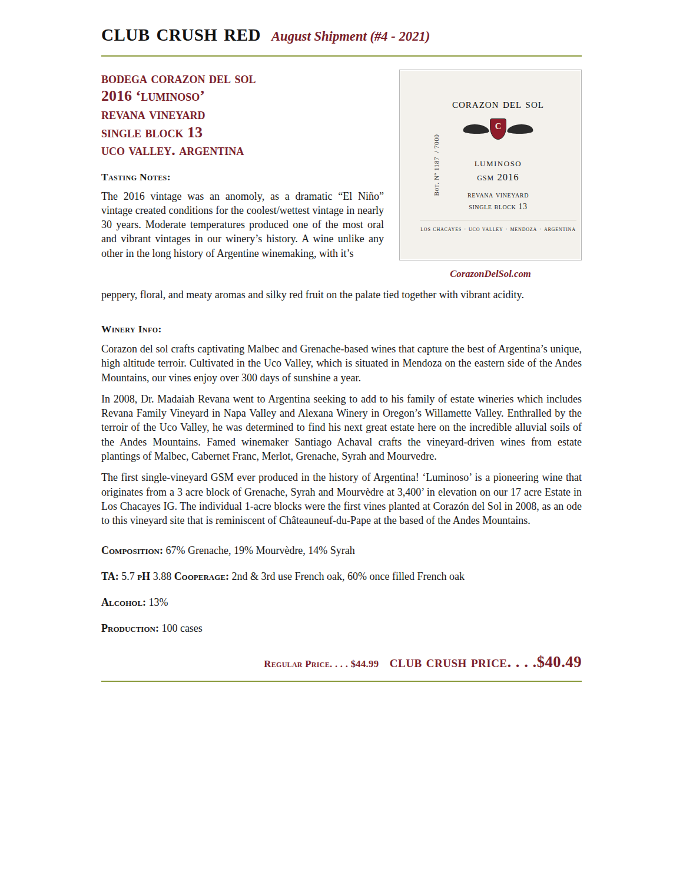Club Crush Red
August Shipment (#4 - 2021)
Bodega Corazon Del Sol
2016 ‘Luminoso’
Revana Vineyard
Single Block 13
Uco Valley. Argentina
Tasting Notes:
The 2016 vintage was an anomoly, as a dramatic “El Niño” vintage created conditions for the coolest/wettest vintage in nearly 30 years. Moderate temperatures produced one of the most oral and vibrant vintages in our winery’s history. A wine unlike any other in the long history of Argentine winemaking, with it’s
Bot. Nº 1187 / 7000
Corazon del Sol
Luminoso
GSM 2016
Revana Vineyard
Single Block 13
Los Chacayes · Uco Valley · Mendoza · Argentina
CorazonDelSol.com
peppery, floral, and meaty aromas and silky red fruit on the palate tied together with vibrant acidity.
Winery Info:
Corazon del sol crafts captivating Malbec and Grenache-based wines that capture the best of Argentina’s unique, high altitude terroir. Cultivated in the Uco Valley, which is situated in Mendoza on the eastern side of the Andes Mountains, our vines enjoy over 300 days of sunshine a year.
In 2008, Dr. Madaiah Revana went to Argentina seeking to add to his family of estate wineries which includes Revana Family Vineyard in Napa Valley and Alexana Winery in Oregon’s Willamette Valley. Enthralled by the terroir of the Uco Valley, he was determined to find his next great estate here on the incredible alluvial soils of the Andes Mountains. Famed winemaker Santiago Achaval crafts the vineyard-driven wines from estate plantings of Malbec, Cabernet Franc, Merlot, Grenache, Syrah and Mourvedre.
The first single-vineyard GSM ever produced in the history of Argentina! ‘Luminoso’ is a pioneering wine that originates from a 3 acre block of Grenache, Syrah and Mourvèdre at 3,400’ in elevation on our 17 acre Estate in Los Chacayes IG. The individual 1-acre blocks were the first vines planted at Corazón del Sol in 2008, as an ode to this vineyard site that is reminiscent of Châteauneuf-du-Pape at the based of the Andes Mountains.
Composition: 67% Grenache, 19% Mourvèdre, 14% Syrah
TA: 5.7 pH 3.88 Cooperage: 2nd & 3rd use French oak, 60% once filled French oak
Alcohol: 13%
Production: 100 cases
Regular Price. . . . $44.99 Club Crush Price. . . .$40.49